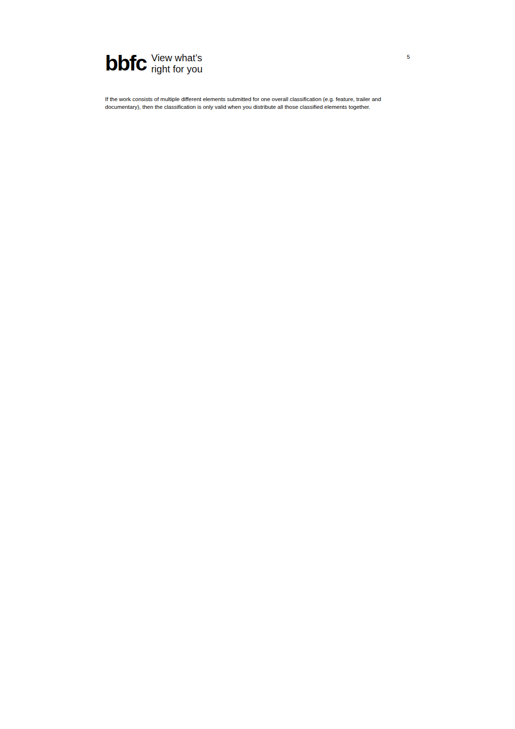bbfc
View what’s
right for you
5
If the work consists of multiple different elements submitted for one overall classification (e.g. feature, trailer and documentary), then the classification is only valid when you distribute all those classified elements together.